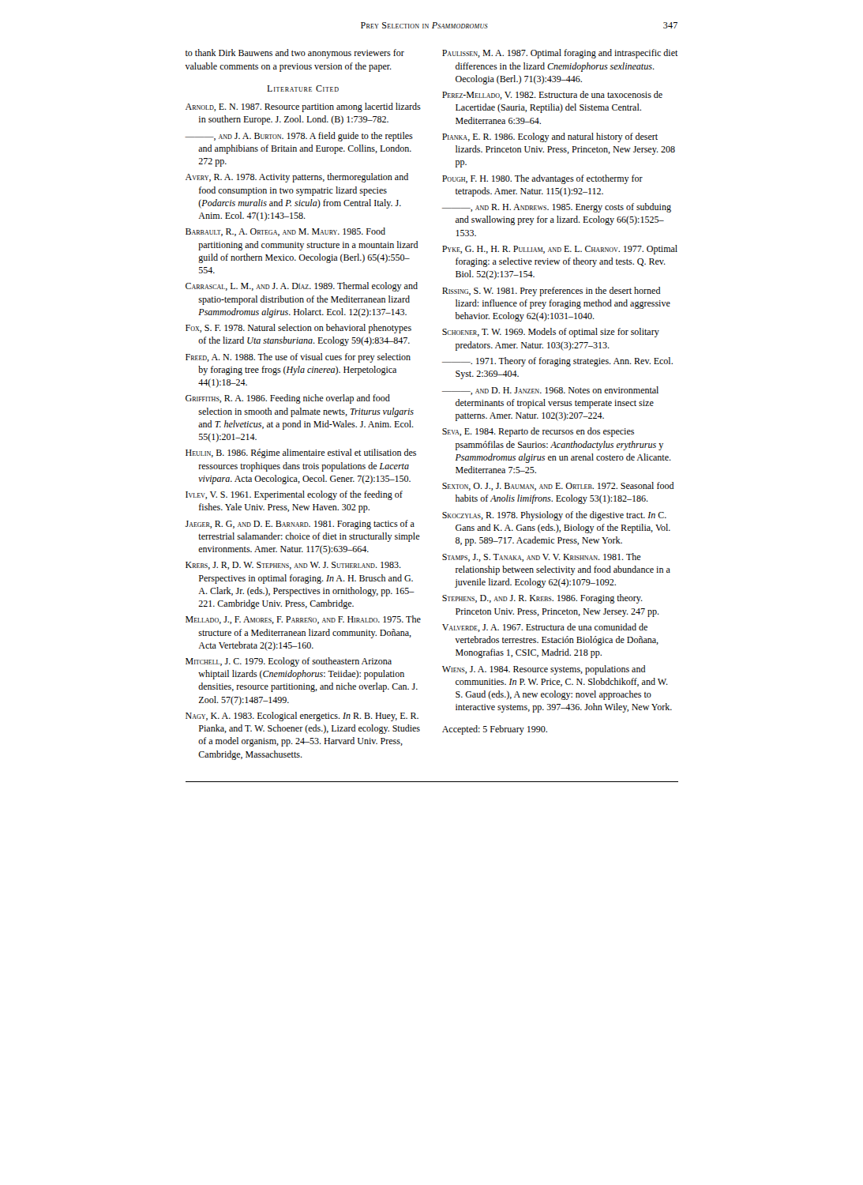Prey Selection in Psammodromus
347
to thank Dirk Bauwens and two anonymous reviewers for valuable comments on a previous version of the paper.
Literature Cited
Arnold, E. N. 1987. Resource partition among lacertid lizards in southern Europe. J. Zool. Lond. (B) 1:739–782.
———, and J. A. Burton. 1978. A field guide to the reptiles and amphibians of Britain and Europe. Collins, London. 272 pp.
Avery, R. A. 1978. Activity patterns, thermoregulation and food consumption in two sympatric lizard species (Podarcis muralis and P. sicula) from Central Italy. J. Anim. Ecol. 47(1):143–158.
Barbault, R., A. Ortega, and M. Maury. 1985. Food partitioning and community structure in a mountain lizard guild of northern Mexico. Oecologia (Berl.) 65(4):550–554.
Carrascal, L. M., and J. A. Díaz. 1989. Thermal ecology and spatio-temporal distribution of the Mediterranean lizard Psammodromus algirus. Holarct. Ecol. 12(2):137–143.
Fox, S. F. 1978. Natural selection on behavioral phenotypes of the lizard Uta stansburiana. Ecology 59(4):834–847.
Freed, A. N. 1988. The use of visual cues for prey selection by foraging tree frogs (Hyla cinerea). Herpetologica 44(1):18–24.
Griffiths, R. A. 1986. Feeding niche overlap and food selection in smooth and palmate newts, Triturus vulgaris and T. helveticus, at a pond in Mid-Wales. J. Anim. Ecol. 55(1):201–214.
Heulin, B. 1986. Régime alimentaire estival et utilisation des ressources trophiques dans trois populations de Lacerta vivipara. Acta Oecologica, Oecol. Gener. 7(2):135–150.
Ivlev, V. S. 1961. Experimental ecology of the feeding of fishes. Yale Univ. Press, New Haven. 302 pp.
Jaeger, R. G, and D. E. Barnard. 1981. Foraging tactics of a terrestrial salamander: choice of diet in structurally simple environments. Amer. Natur. 117(5):639–664.
Krebs, J. R, D. W. Stephens, and W. J. Sutherland. 1983. Perspectives in optimal foraging. In A. H. Brusch and G. A. Clark, Jr. (eds.), Perspectives in ornithology, pp. 165–221. Cambridge Univ. Press, Cambridge.
Mellado, J., F. Amores, F. Parreño, and F. Hiraldo. 1975. The structure of a Mediterranean lizard community. Doñana, Acta Vertebrata 2(2):145–160.
Mitchell, J. C. 1979. Ecology of southeastern Arizona whiptail lizards (Cnemidophorus: Teiidae): population densities, resource partitioning, and niche overlap. Can. J. Zool. 57(7):1487–1499.
Nagy, K. A. 1983. Ecological energetics. In R. B. Huey, E. R. Pianka, and T. W. Schoener (eds.), Lizard ecology. Studies of a model organism, pp. 24–53. Harvard Univ. Press, Cambridge, Massachusetts.
Paulissen, M. A. 1987. Optimal foraging and intraspecific diet differences in the lizard Cnemidophorus sexlineatus. Oecologia (Berl.) 71(3):439–446.
Perez-Mellado, V. 1982. Estructura de una taxocenosis de Lacertidae (Sauria, Reptilia) del Sistema Central. Mediterranea 6:39–64.
Pianka, E. R. 1986. Ecology and natural history of desert lizards. Princeton Univ. Press, Princeton, New Jersey. 208 pp.
Pough, F. H. 1980. The advantages of ectothermy for tetrapods. Amer. Natur. 115(1):92–112.
———, and R. H. Andrews. 1985. Energy costs of subduing and swallowing prey for a lizard. Ecology 66(5):1525–1533.
Pyke, G. H., H. R. Pulliam, and E. L. Charnov. 1977. Optimal foraging: a selective review of theory and tests. Q. Rev. Biol. 52(2):137–154.
Rissing, S. W. 1981. Prey preferences in the desert horned lizard: influence of prey foraging method and aggressive behavior. Ecology 62(4):1031–1040.
Schoener, T. W. 1969. Models of optimal size for solitary predators. Amer. Natur. 103(3):277–313.
———. 1971. Theory of foraging strategies. Ann. Rev. Ecol. Syst. 2:369–404.
———, and D. H. Janzen. 1968. Notes on environmental determinants of tropical versus temperate insect size patterns. Amer. Natur. 102(3):207–224.
Seva, E. 1984. Reparto de recursos en dos especies psammófilas de Saurios: Acanthodactylus erythrurus y Psammodromus algirus en un arenal costero de Alicante. Mediterranea 7:5–25.
Sexton, O. J., J. Bauman, and E. Ortleb. 1972. Seasonal food habits of Anolis limifrons. Ecology 53(1):182–186.
Skoczylas, R. 1978. Physiology of the digestive tract. In C. Gans and K. A. Gans (eds.), Biology of the Reptilia, Vol. 8, pp. 589–717. Academic Press, New York.
Stamps, J., S. Tanaka, and V. V. Krishnan. 1981. The relationship between selectivity and food abundance in a juvenile lizard. Ecology 62(4):1079–1092.
Stephens, D., and J. R. Krebs. 1986. Foraging theory. Princeton Univ. Press, Princeton, New Jersey. 247 pp.
Valverde, J. A. 1967. Estructura de una comunidad de vertebrados terrestres. Estación Biológica de Doñana, Monografias 1, CSIC, Madrid. 218 pp.
Wiens, J. A. 1984. Resource systems, populations and communities. In P. W. Price, C. N. Slobdchikoff, and W. S. Gaud (eds.), A new ecology: novel approaches to interactive systems, pp. 397–436. John Wiley, New York.
Accepted: 5 February 1990.